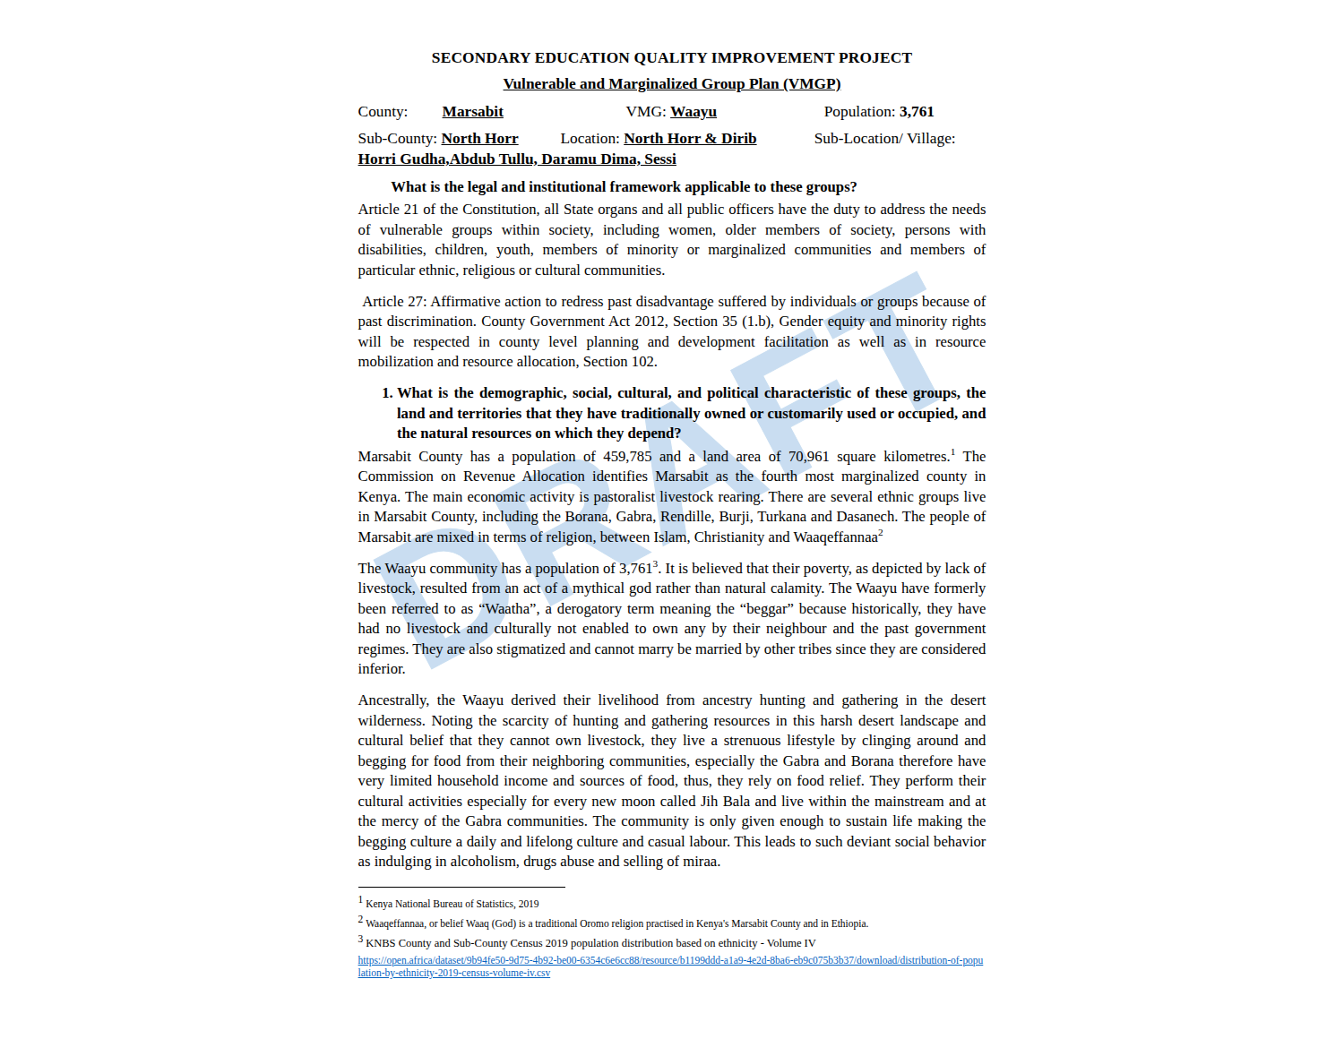DRAFT
SECONDARY EDUCATION QUALITY IMPROVEMENT PROJECT
Vulnerable and Marginalized Group Plan (VMGP)
County: Marsabit VMG: Waayu Population: 3,761
Sub-County: North Horr Location: North Horr & Dirib Sub-Location/ Village: Horri Gudha,Abdub Tullu, Daramu Dima, Sessi
What is the legal and institutional framework applicable to these groups?
Article 21 of the Constitution, all State organs and all public officers have the duty to address the needs of vulnerable groups within society, including women, older members of society, persons with disabilities, children, youth, members of minority or marginalized communities and members of particular ethnic, religious or cultural communities.
Article 27: Affirmative action to redress past disadvantage suffered by individuals or groups because of past discrimination. County Government Act 2012, Section 35 (1.b), Gender equity and minority rights will be respected in county level planning and development facilitation as well as in resource mobilization and resource allocation, Section 102.
What is the demographic, social, cultural, and political characteristic of these groups, the land and territories that they have traditionally owned or customarily used or occupied, and the natural resources on which they depend?
Marsabit County has a population of 459,785 and a land area of 70,961 square kilometres.1 The Commission on Revenue Allocation identifies Marsabit as the fourth most marginalized county in Kenya. The main economic activity is pastoralist livestock rearing. There are several ethnic groups live in Marsabit County, including the Borana, Gabra, Rendille, Burji, Turkana and Dasanech. The people of Marsabit are mixed in terms of religion, between Islam, Christianity and Waaqeffannaa2
The Waayu community has a population of 3,7613. It is believed that their poverty, as depicted by lack of livestock, resulted from an act of a mythical god rather than natural calamity. The Waayu have formerly been referred to as “Waatha”, a derogatory term meaning the “beggar” because historically, they have had no livestock and culturally not enabled to own any by their neighbour and the past government regimes. They are also stigmatized and cannot marry be married by other tribes since they are considered inferior.
Ancestrally, the Waayu derived their livelihood from ancestry hunting and gathering in the desert wilderness. Noting the scarcity of hunting and gathering resources in this harsh desert landscape and cultural belief that they cannot own livestock, they live a strenuous lifestyle by clinging around and begging for food from their neighboring communities, especially the Gabra and Borana therefore have very limited household income and sources of food, thus, they rely on food relief. They perform their cultural activities especially for every new moon called Jih Bala and live within the mainstream and at the mercy of the Gabra communities. The community is only given enough to sustain life making the begging culture a daily and lifelong culture and casual labour. This leads to such deviant social behavior as indulging in alcoholism, drugs abuse and selling of miraa.
1 Kenya National Bureau of Statistics, 2019
2 Waaqeffannaa, or belief Waaq (God) is a traditional Oromo religion practised in Kenya's Marsabit County and in Ethiopia.
3 KNBS County and Sub-County Census 2019 population distribution based on ethnicity - Volume IV
https://open.africa/dataset/9b94fe50-9d75-4b92-be00-6354c6e6cc88/resource/b1199ddd-a1a9-4e2d-8ba6-eb9c075b3b37/download/distribution-of-population-by-ethnicity-2019-census-volume-iv.csv